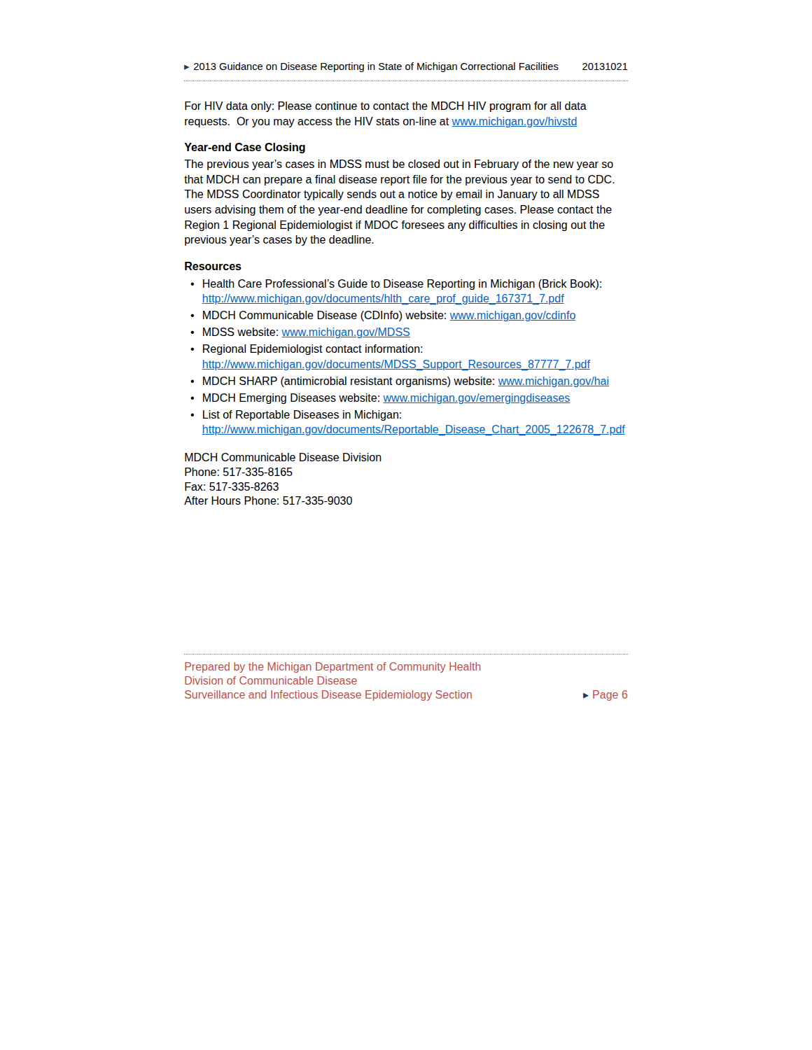▸2013 Guidance on Disease Reporting in State of Michigan Correctional Facilities 20131021
For HIV data only: Please continue to contact the MDCH HIV program for all data requests. Or you may access the HIV stats on-line at www.michigan.gov/hivstd
Year-end Case Closing
The previous year’s cases in MDSS must be closed out in February of the new year so that MDCH can prepare a final disease report file for the previous year to send to CDC. The MDSS Coordinator typically sends out a notice by email in January to all MDSS users advising them of the year-end deadline for completing cases. Please contact the Region 1 Regional Epidemiologist if MDOC foresees any difficulties in closing out the previous year’s cases by the deadline.
Resources
Health Care Professional’s Guide to Disease Reporting in Michigan (Brick Book):
http://www.michigan.gov/documents/hlth_care_prof_guide_167371_7.pdf
MDCH Communicable Disease (CDInfo) website: www.michigan.gov/cdinfo
MDSS website: www.michigan.gov/MDSS
Regional Epidemiologist contact information:
http://www.michigan.gov/documents/MDSS_Support_Resources_87777_7.pdf
MDCH SHARP (antimicrobial resistant organisms) website: www.michigan.gov/hai
MDCH Emerging Diseases website: www.michigan.gov/emergingdiseases
List of Reportable Diseases in Michigan:
http://www.michigan.gov/documents/Reportable_Disease_Chart_2005_122678_7.pdf
MDCH Communicable Disease Division
Phone: 517-335-8165
Fax: 517-335-8263
After Hours Phone: 517-335-9030
Prepared by the Michigan Department of Community Health
Division of Communicable Disease
Surveillance and Infectious Disease Epidemiology Section
▸Page 6